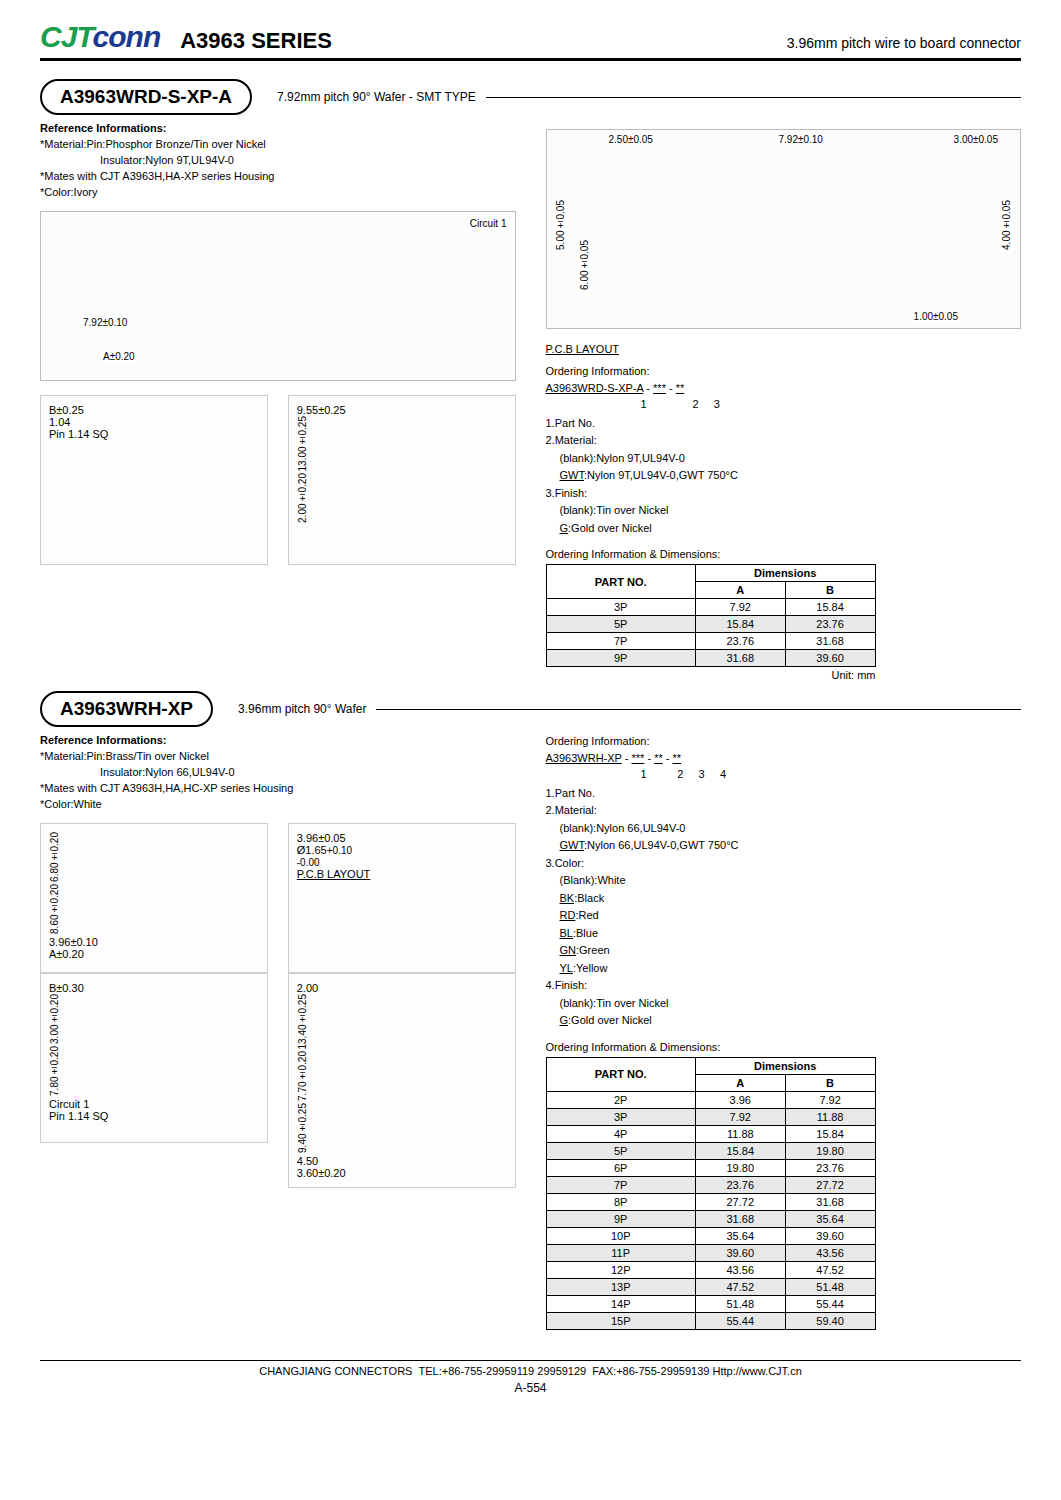CJT conn
A3963 SERIES
3.96mm pitch wire to board connector
A3963WRD-S-XP-A
7.92mm pitch 90° Wafer - SMT TYPE
Reference Informations:
*Material:Pin:Phosphor Bronze/Tin over Nickel
Insulator:Nylon 9T,UL94V-0
*Mates with CJT A3963H,HA-XP series Housing
*Color:Ivory
Circuit 1
7.92±0.10
A±0.20
B±0.25
1.04
Pin 1.14 SQ
9.55±0.25
13.00±0.25
2.00±0.20
2.50±0.05
7.92±0.10
3.00±0.05
5.00±0.05
6.00±0.05
4.00±0.05
1.00±0.05
P.C.B LAYOUT
Ordering Information:
A3963WRD-S-XP-A - *** - **
1 2 3
1.Part No.
2.Material:
(blank):Nylon 9T,UL94V-0
GWT:Nylon 9T,UL94V-0,GWT 750°C
3.Finish:
(blank):Tin over Nickel
G:Gold over Nickel
Ordering Information & Dimensions:
| PART NO. | Dimensions |
| --- | --- |
| A | B |
| 3P | 7.92 | 15.84 |
| 5P | 15.84 | 23.76 |
| 7P | 23.76 | 31.68 |
| 9P | 31.68 | 39.60 |
Unit: mm
A3963WRH-XP
3.96mm pitch 90° Wafer
Reference Informations:
*Material:Pin:Brass/Tin over Nickel
Insulator:Nylon 66,UL94V-0
*Mates with CJT A3963H,HA,HC-XP series Housing
*Color:White
6.80±0.20
8.60±0.20
3.96±0.10
A±0.20
3.96±0.05
Ø1.65+0.10
-0.00
P.C.B LAYOUT
B±0.30
3.00±0.20
7.80±0.20
Circuit 1
Pin 1.14 SQ
2.00
13.40±0.25
7.70±0.20
9.40±0.25
4.50
3.60±0.20
Ordering Information:
A3963WRH-XP - *** - ** - **
1 2 3 4
1.Part No.
2.Material:
(blank):Nylon 66,UL94V-0
GWT:Nylon 66,UL94V-0,GWT 750°C
3.Color:
(Blank):White
BK:Black
RD:Red
BL:Blue
GN:Green
YL:Yellow
4.Finish:
(blank):Tin over Nickel
G:Gold over Nickel
Ordering Information & Dimensions:
| PART NO. | Dimensions |
| --- | --- |
| A | B |
| 2P | 3.96 | 7.92 |
| 3P | 7.92 | 11.88 |
| 4P | 11.88 | 15.84 |
| 5P | 15.84 | 19.80 |
| 6P | 19.80 | 23.76 |
| 7P | 23.76 | 27.72 |
| 8P | 27.72 | 31.68 |
| 9P | 31.68 | 35.64 |
| 10P | 35.64 | 39.60 |
| 11P | 39.60 | 43.56 |
| 12P | 43.56 | 47.52 |
| 13P | 47.52 | 51.48 |
| 14P | 51.48 | 55.44 |
| 15P | 55.44 | 59.40 |
CHANGJIANG CONNECTORS TEL:+86-755-29959119 29959129 FAX:+86-755-29959139 Http://www.CJT.cn
A-554